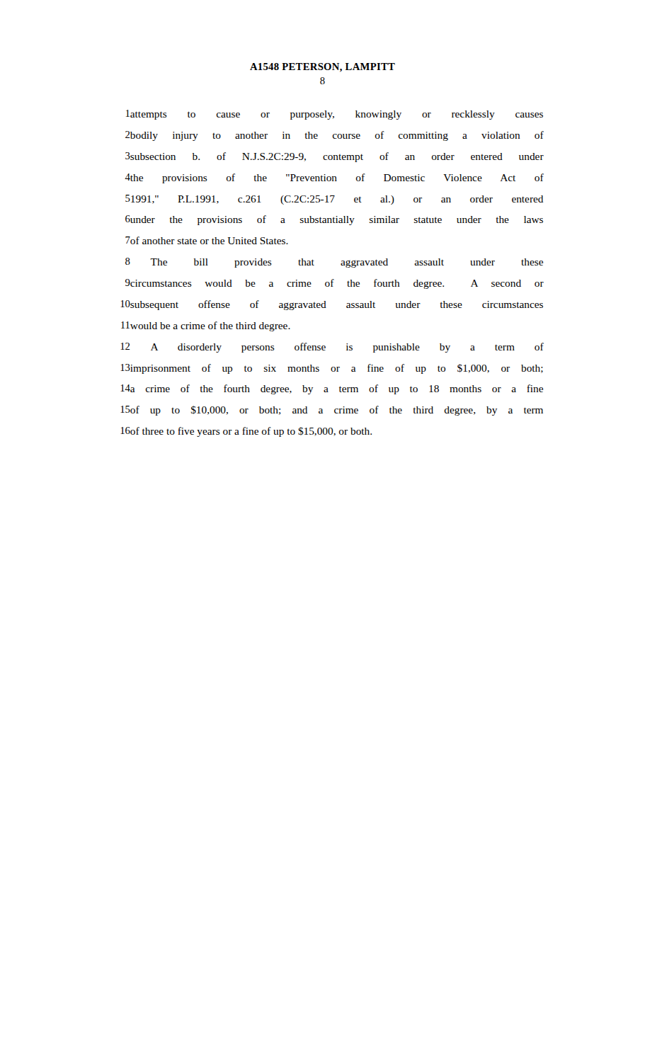A1548 PETERSON, LAMPITT
8
| 1 | attempts to cause or purposely, knowingly or recklessly causes |
| 2 | bodily injury to another in the course of committing a violation of |
| 3 | subsection b. of N.J.S.2C:29-9, contempt of an order entered under |
| 4 | the provisions of the "Prevention of Domestic Violence Act of |
| 5 | 1991," P.L.1991, c.261 (C.2C:25-17 et al.) or an order entered |
| 6 | under the provisions of a substantially similar statute under the laws |
| 7 | of another state or the United States. |
| 8 | The bill provides that aggravated assault under these |
| 9 | circumstances would be a crime of the fourth degree. A second or |
| 10 | subsequent offense of aggravated assault under these circumstances |
| 11 | would be a crime of the third degree. |
| 12 | A disorderly persons offense is punishable by a term of |
| 13 | imprisonment of up to six months or a fine of up to $1,000, or both; |
| 14 | a crime of the fourth degree, by a term of up to 18 months or a fine |
| 15 | of up to $10,000, or both; and a crime of the third degree, by a term |
| 16 | of three to five years or a fine of up to $15,000, or both. |